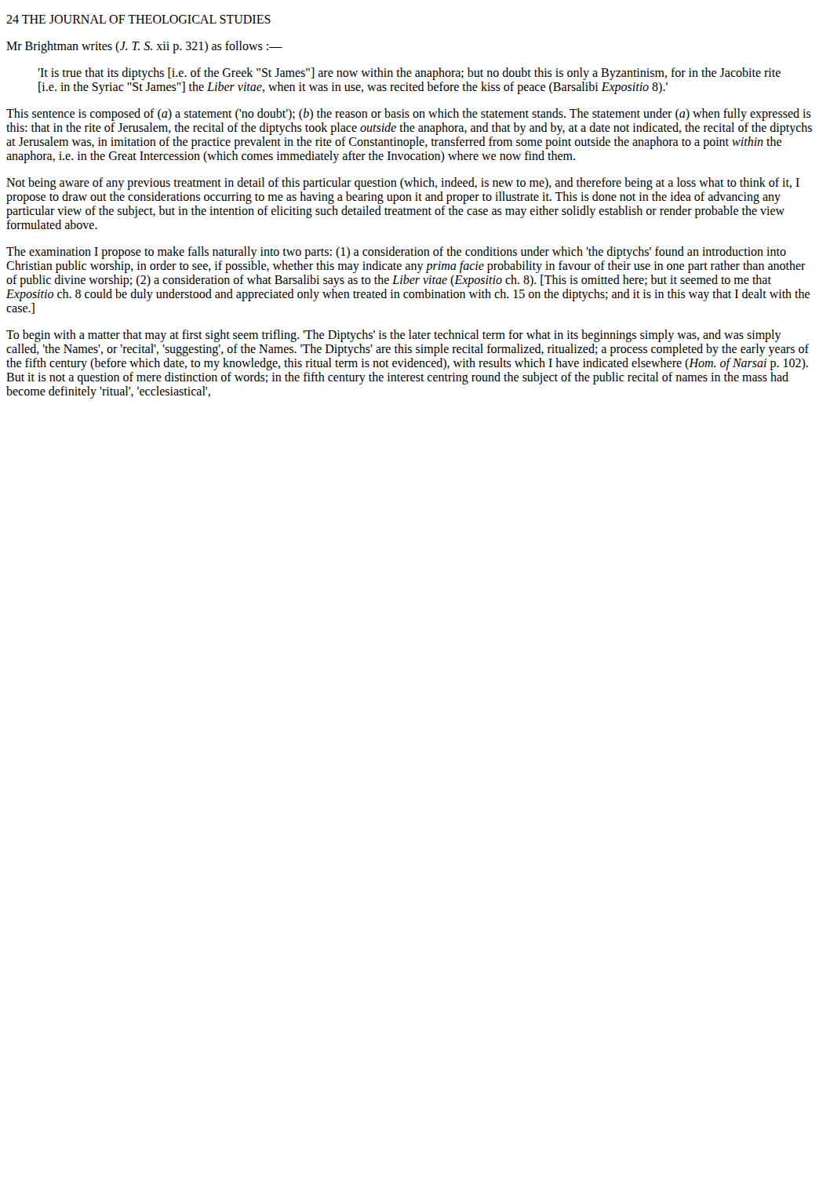24 THE JOURNAL OF THEOLOGICAL STUDIES
Mr Brightman writes (J. T. S. xii p. 321) as follows :—
'It is true that its diptychs [i.e. of the Greek "St James"] are now within the anaphora; but no doubt this is only a Byzantinism, for in the Jacobite rite [i.e. in the Syriac "St James"] the Liber vitae, when it was in use, was recited before the kiss of peace (Barsalibi Expositio 8).'
This sentence is composed of (a) a statement ('no doubt'); (b) the reason or basis on which the statement stands. The statement under (a) when fully expressed is this: that in the rite of Jerusalem, the recital of the diptychs took place outside the anaphora, and that by and by, at a date not indicated, the recital of the diptychs at Jerusalem was, in imitation of the practice prevalent in the rite of Constantinople, transferred from some point outside the anaphora to a point within the anaphora, i.e. in the Great Intercession (which comes immediately after the Invocation) where we now find them.
Not being aware of any previous treatment in detail of this particular question (which, indeed, is new to me), and therefore being at a loss what to think of it, I propose to draw out the considerations occurring to me as having a bearing upon it and proper to illustrate it. This is done not in the idea of advancing any particular view of the subject, but in the intention of eliciting such detailed treatment of the case as may either solidly establish or render probable the view formulated above.
The examination I propose to make falls naturally into two parts: (1) a consideration of the conditions under which 'the diptychs' found an introduction into Christian public worship, in order to see, if possible, whether this may indicate any prima facie probability in favour of their use in one part rather than another of public divine worship; (2) a consideration of what Barsalibi says as to the Liber vitae (Expositio ch. 8). [This is omitted here; but it seemed to me that Expositio ch. 8 could be duly understood and appreciated only when treated in combination with ch. 15 on the diptychs; and it is in this way that I dealt with the case.]
To begin with a matter that may at first sight seem trifling. 'The Diptychs' is the later technical term for what in its beginnings simply was, and was simply called, 'the Names', or 'recital', 'suggesting', of the Names. 'The Diptychs' are this simple recital formalized, ritualized; a process completed by the early years of the fifth century (before which date, to my knowledge, this ritual term is not evidenced), with results which I have indicated elsewhere (Hom. of Narsai p. 102). But it is not a question of mere distinction of words; in the fifth century the interest centring round the subject of the public recital of names in the mass had become definitely 'ritual', 'ecclesiastical',